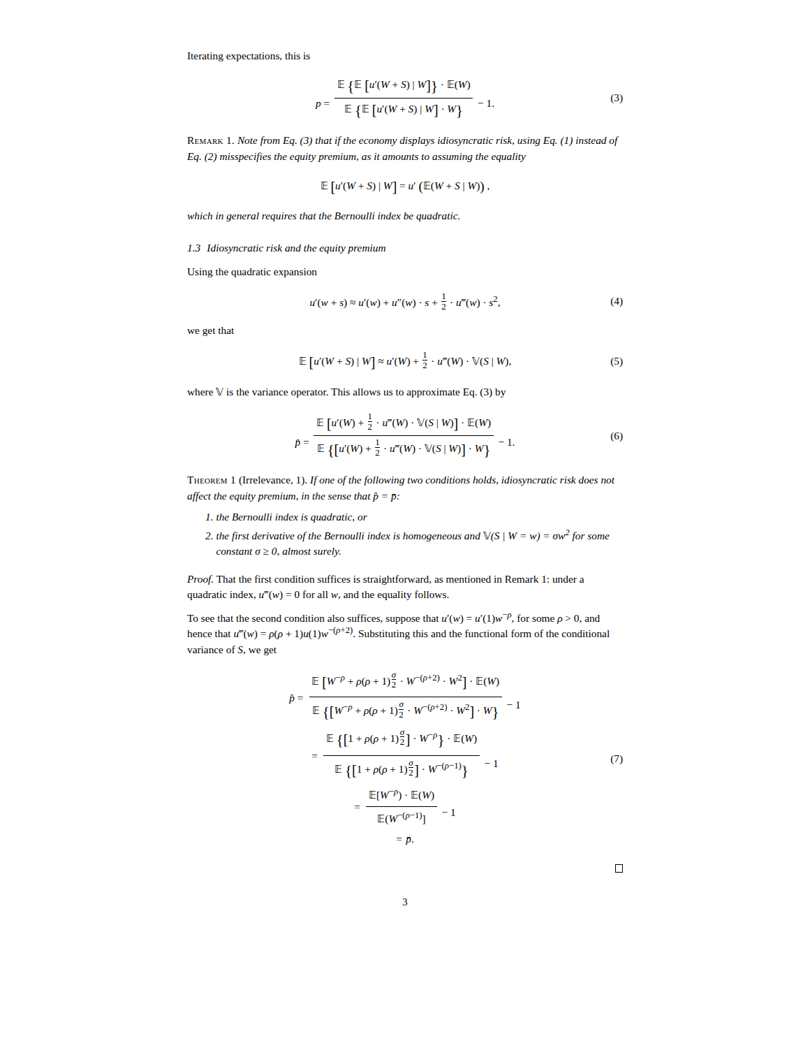Iterating expectations, this is
p = 𝔼 {𝔼 [u′(W + S) | W]} · 𝔼(W) 𝔼 {𝔼 [u′(W + S) | W] · W} − 1.
(3)
Remark 1. Note from Eq. (3) that if the economy displays idiosyncratic risk, using Eq. (1) instead of Eq. (2) misspecifies the equity premium, as it amounts to assuming the equality
𝔼 [u′(W + S) | W] = u′ (𝔼(W + S | W)) ,
which in general requires that the Bernoulli index be quadratic.
1.3 Idiosyncratic risk and the equity premium
Using the quadratic expansion
u′(w + s) ≈ u′(w) + u″(w) · s + 12 · u‴(w) · s2,
(4)
we get that
𝔼 [u′(W + S) | W] ≈ u′(W) + 12 · u‴(W) · 𝕍(S | W),
(5)
where 𝕍 is the variance operator. This allows us to approximate Eq. (3) by
p̂ = 𝔼 [u′(W) + 12 · u‴(W) · 𝕍(S | W)] · 𝔼(W) 𝔼 {[u′(W) + 12 · u‴(W) · 𝕍(S | W)] · W} − 1.
(6)
Theorem 1 (Irrelevance, 1). If one of the following two conditions holds, idiosyncratic risk does not affect the equity premium, in the sense that p̂ = p̄:
the Bernoulli index is quadratic, or
the first derivative of the Bernoulli index is homogeneous and 𝕍(S | W = w) = σw2 for some constant σ ≥ 0, almost surely.
Proof. That the first condition suffices is straightforward, as mentioned in Remark 1: under a quadratic index, u‴(w) = 0 for all w, and the equality follows.
To see that the second condition also suffices, suppose that u′(w) = u′(1)w−ρ, for some ρ > 0, and hence that u‴(w) = ρ(ρ + 1)u(1)w−(ρ+2). Substituting this and the functional form of the conditional variance of S, we get
p̂ =
𝔼 [W−ρ + ρ(ρ + 1)σ 2 · W−(ρ+2) · W2] · 𝔼(W) 𝔼 {[W−ρ + ρ(ρ + 1)σ 2 · W−(ρ+2) · W2] · W} − 1
=
𝔼 {[1 + ρ(ρ + 1)σ 2] · W−ρ} · 𝔼(W) 𝔼 {[1 + ρ(ρ + 1)σ 2] · W−(ρ−1)} − 1
=
𝔼[W−ρ) · 𝔼(W) 𝔼(W−(ρ−1)] − 1
=
p̄.
(7)
3